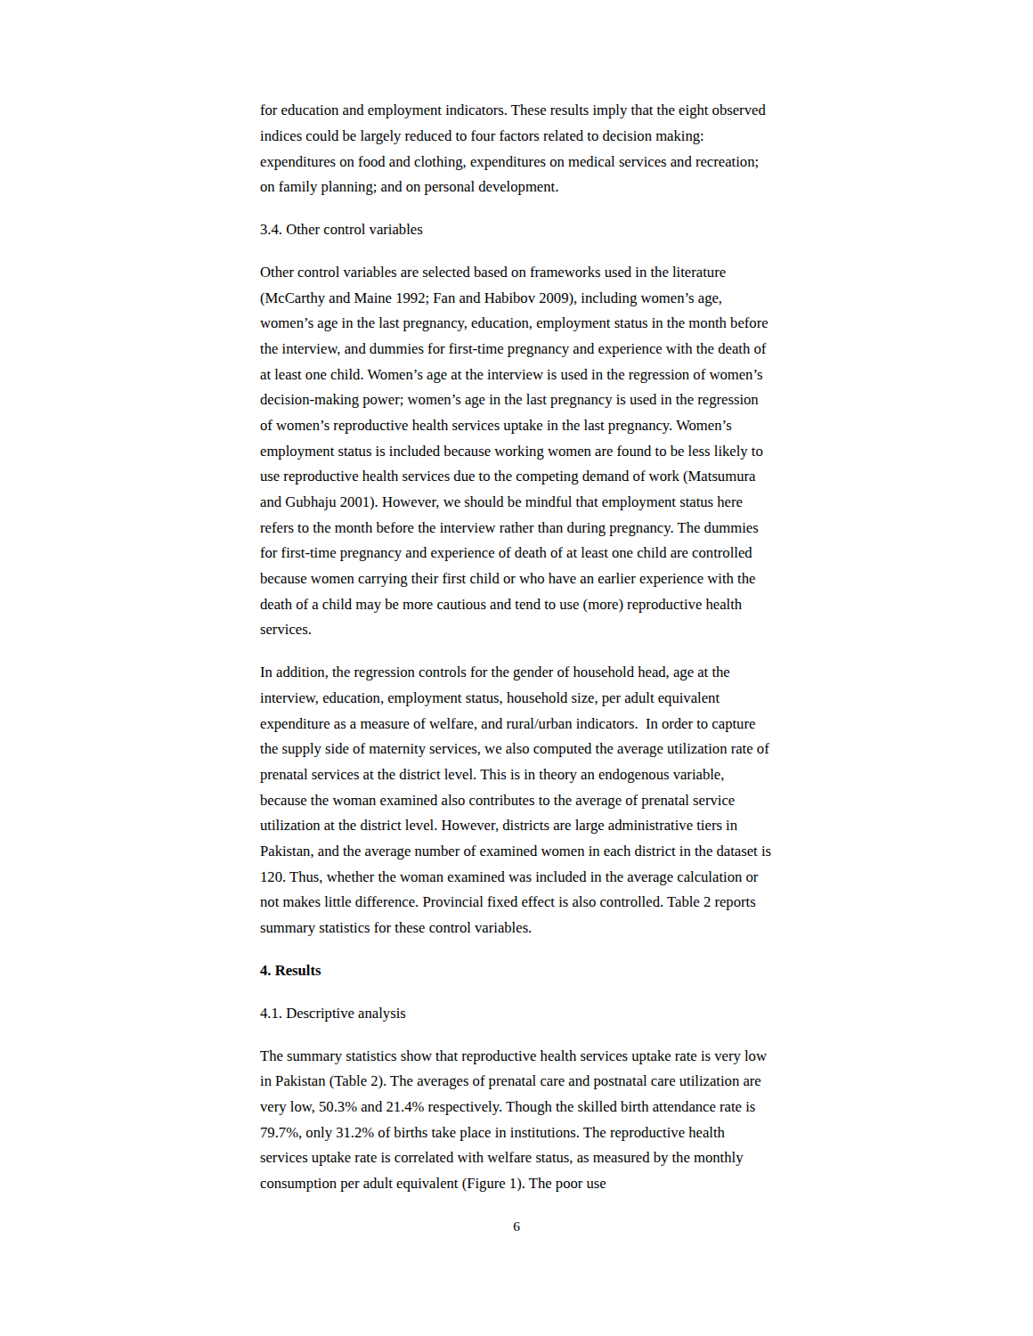for education and employment indicators. These results imply that the eight observed indices could be largely reduced to four factors related to decision making: expenditures on food and clothing, expenditures on medical services and recreation; on family planning; and on personal development.
3.4. Other control variables
Other control variables are selected based on frameworks used in the literature (McCarthy and Maine 1992; Fan and Habibov 2009), including women’s age, women’s age in the last pregnancy, education, employment status in the month before the interview, and dummies for first-time pregnancy and experience with the death of at least one child. Women’s age at the interview is used in the regression of women’s decision-making power; women’s age in the last pregnancy is used in the regression of women’s reproductive health services uptake in the last pregnancy. Women’s employment status is included because working women are found to be less likely to use reproductive health services due to the competing demand of work (Matsumura and Gubhaju 2001). However, we should be mindful that employment status here refers to the month before the interview rather than during pregnancy. The dummies for first-time pregnancy and experience of death of at least one child are controlled because women carrying their first child or who have an earlier experience with the death of a child may be more cautious and tend to use (more) reproductive health services.
In addition, the regression controls for the gender of household head, age at the interview, education, employment status, household size, per adult equivalent expenditure as a measure of welfare, and rural/urban indicators. In order to capture the supply side of maternity services, we also computed the average utilization rate of prenatal services at the district level. This is in theory an endogenous variable, because the woman examined also contributes to the average of prenatal service utilization at the district level. However, districts are large administrative tiers in Pakistan, and the average number of examined women in each district in the dataset is 120. Thus, whether the woman examined was included in the average calculation or not makes little difference. Provincial fixed effect is also controlled. Table 2 reports summary statistics for these control variables.
4. Results
4.1. Descriptive analysis
The summary statistics show that reproductive health services uptake rate is very low in Pakistan (Table 2). The averages of prenatal care and postnatal care utilization are very low, 50.3% and 21.4% respectively. Though the skilled birth attendance rate is 79.7%, only 31.2% of births take place in institutions. The reproductive health services uptake rate is correlated with welfare status, as measured by the monthly consumption per adult equivalent (Figure 1). The poor use
6